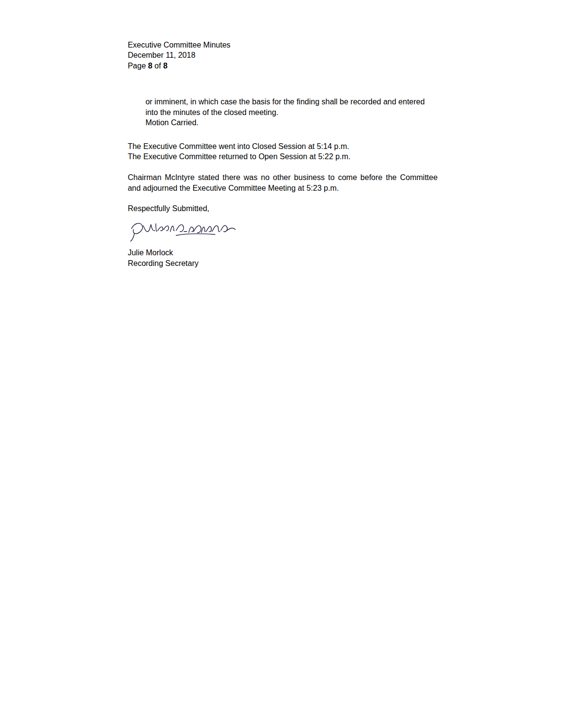Executive Committee Minutes
December 11, 2018
Page 8 of 8
or imminent, in which case the basis for the finding shall be recorded and entered into the minutes of the closed meeting.
Motion Carried.
The Executive Committee went into Closed Session at 5:14 p.m.
The Executive Committee returned to Open Session at 5:22 p.m.
Chairman McIntyre stated there was no other business to come before the Committee and adjourned the Executive Committee Meeting at 5:23 p.m.
Respectfully Submitted,
Julie Morlock
Recording Secretary